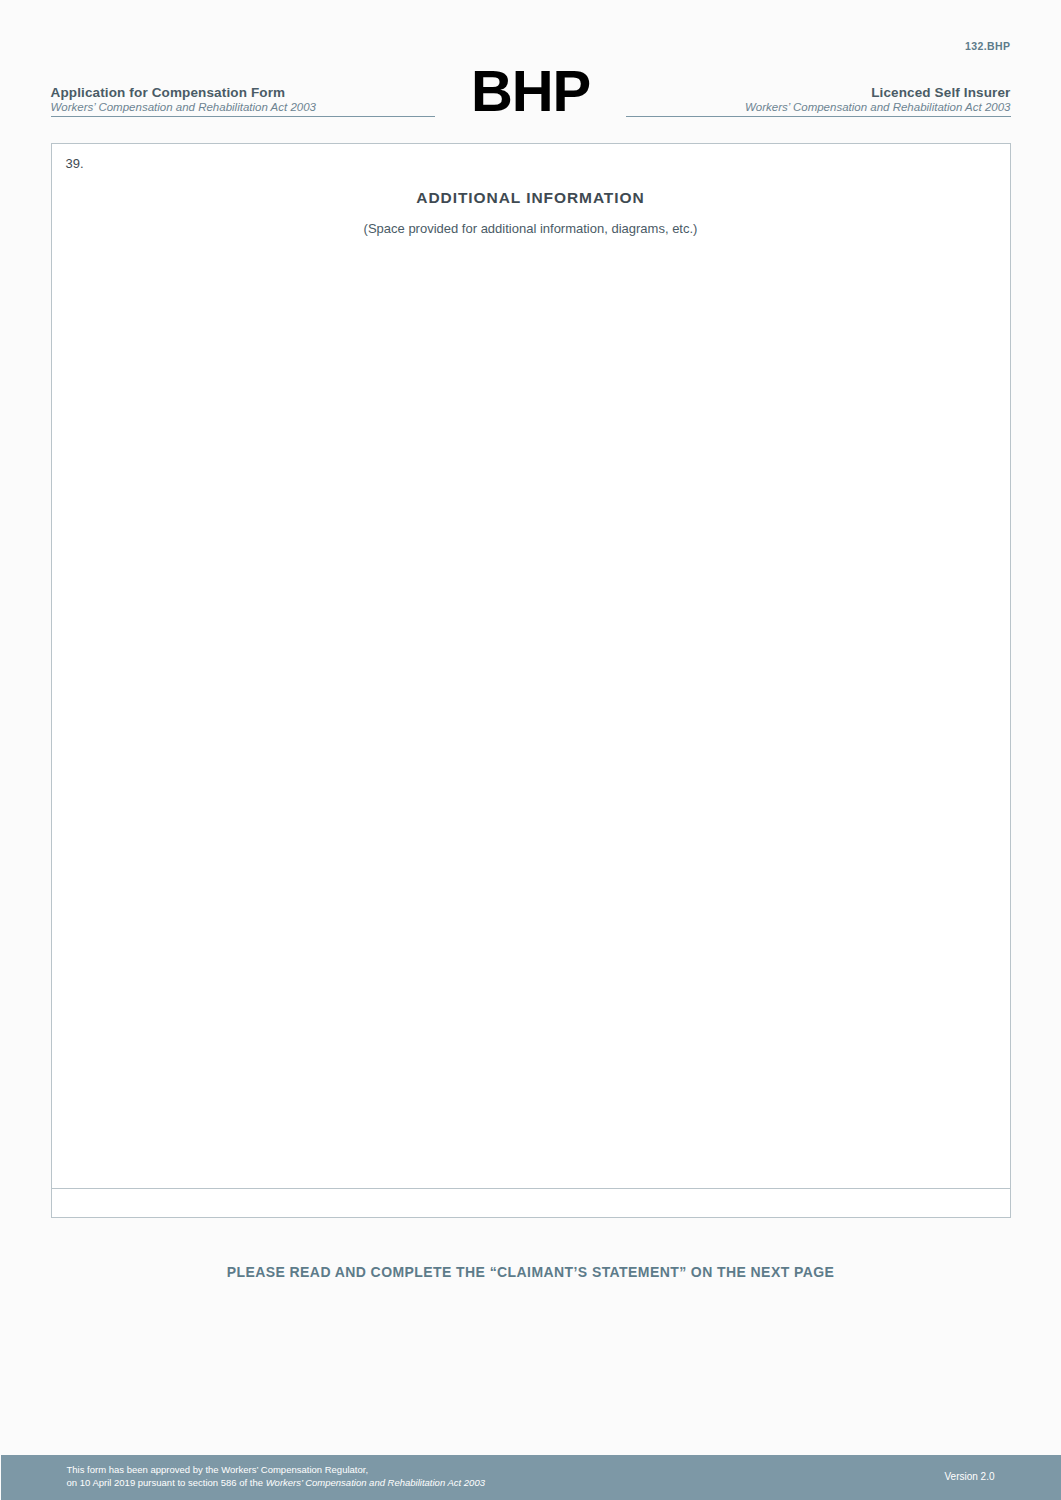132.BHP
Application for Compensation Form
Workers’ Compensation and Rehabilitation Act 2003
BHP
Licenced Self Insurer
Workers’ Compensation and Rehabilitation Act 2003
39.
ADDITIONAL INFORMATION
(Space provided for additional information, diagrams, etc.)
PLEASE READ AND COMPLETE THE “CLAIMANT’S STATEMENT” ON THE NEXT PAGE
This form has been approved by the Workers’ Compensation Regulator,
on 10 April 2019 pursuant to section 586 of the Workers’ Compensation and Rehabilitation Act 2003
Version 2.0